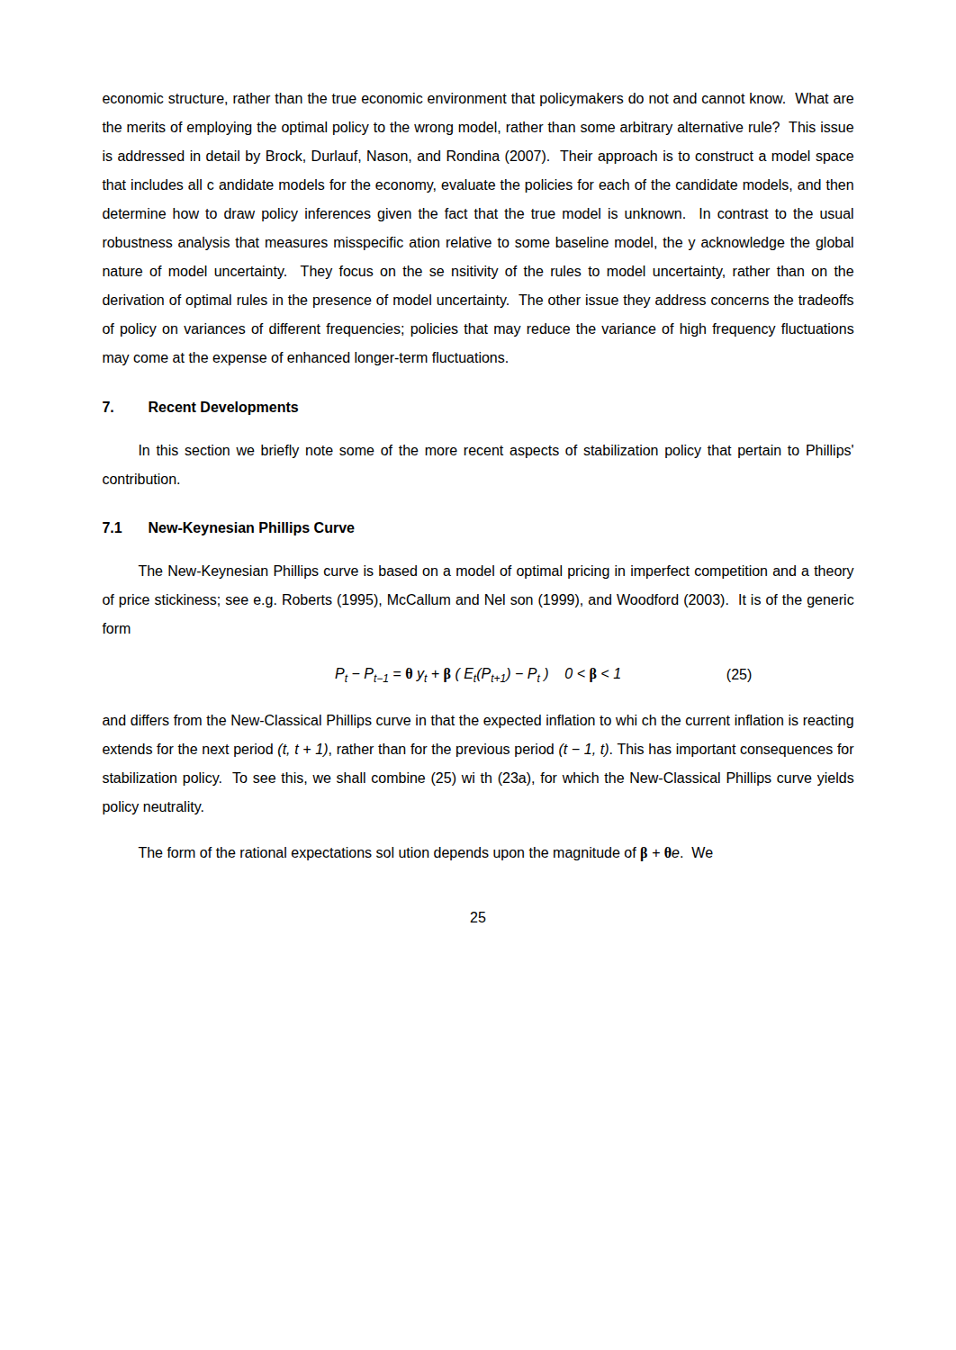economic structure, rather than the true economic environment that policymakers do not and cannot know. What are the merits of employing the optimal policy to the wrong model, rather than some arbitrary alternative rule? This issue is addressed in detail by Brock, Durlauf, Nason, and Rondina (2007). Their approach is to construct a model space that includes all c andidate models for the economy, evaluate the policies for each of the candidate models, and then determine how to draw policy inferences given the fact that the true model is unknown. In contrast to the usual robustness analysis that measures misspecific ation relative to some baseline model, the y acknowledge the global nature of model uncertainty. They focus on the se nsitivity of the rules to model uncertainty, rather than on the derivation of optimal rules in the presence of model uncertainty. The other issue they address concerns the tradeoffs of policy on variances of different frequencies; policies that may reduce the variance of high frequency fluctuations may come at the expense of enhanced longer-term fluctuations.
7. Recent Developments
In this section we briefly note some of the more recent aspects of stabilization policy that pertain to Phillips' contribution.
7.1 New-Keynesian Phillips Curve
The New-Keynesian Phillips curve is based on a model of optimal pricing in imperfect competition and a theory of price stickiness; see e.g. Roberts (1995), McCallum and Nel son (1999), and Woodford (2003). It is of the generic form
Pt − Pt−1 = θ yt + β ( Et(Pt+1) − Pt ) 0 < β < 1 (25)
and differs from the New-Classical Phillips curve in that the expected inflation to whi ch the current inflation is reacting extends for the next period (t, t + 1), rather than for the previous period (t − 1, t). This has important consequences for stabilization policy. To see this, we shall combine (25) wi th (23a), for which the New-Classical Phillips curve yields policy neutrality.
The form of the rational expectations sol ution depends upon the magnitude of β + θe. We
25